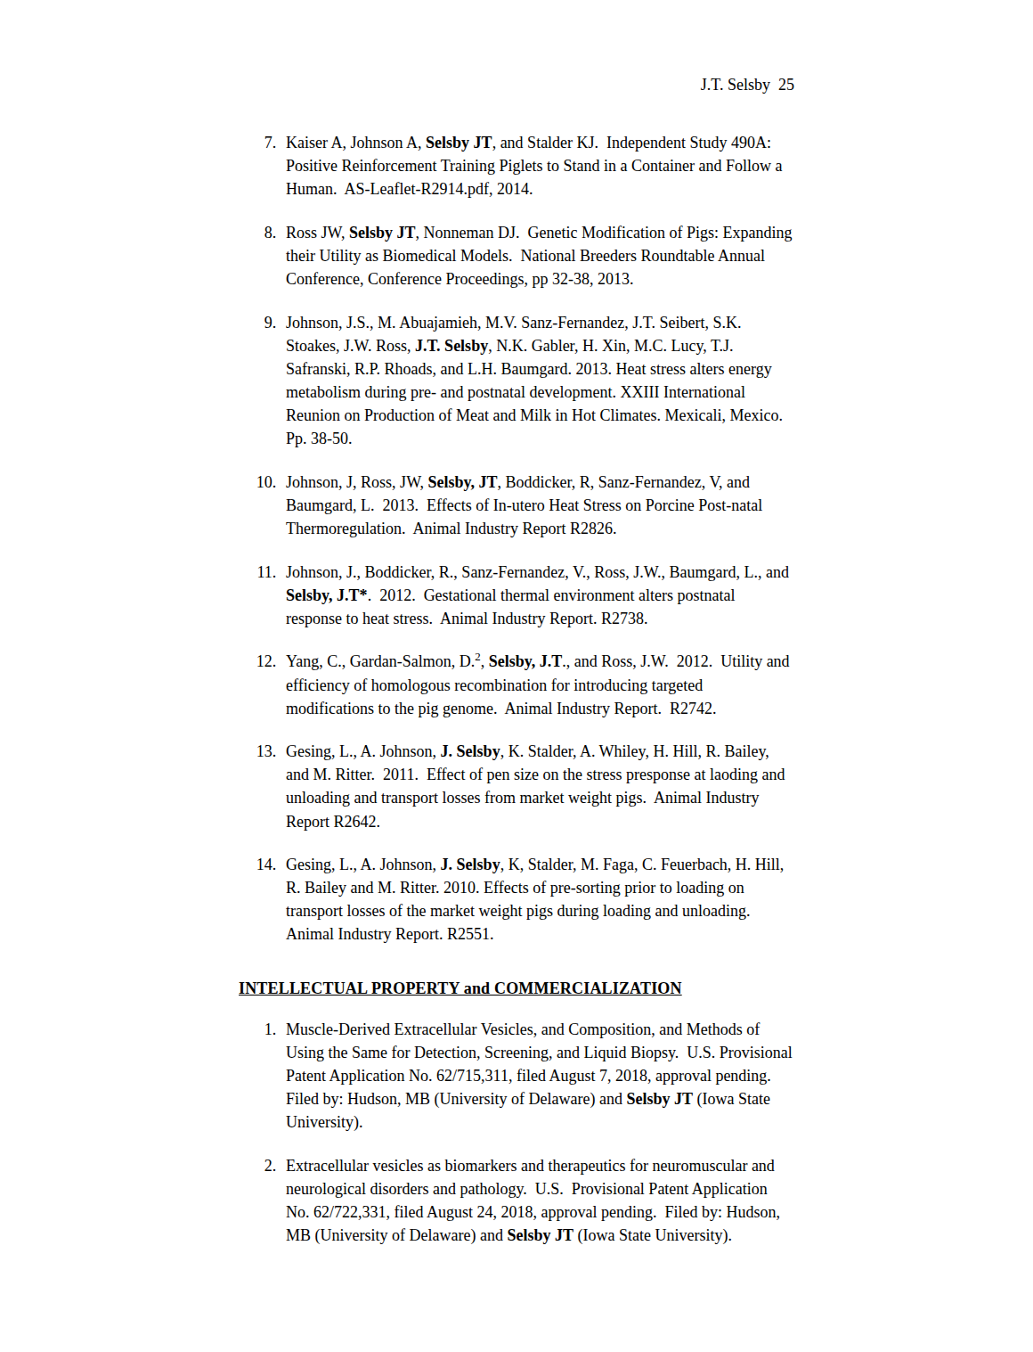J.T. Selsby 25
Kaiser A, Johnson A, Selsby JT, and Stalder KJ. Independent Study 490A: Positive Reinforcement Training Piglets to Stand in a Container and Follow a Human. AS-Leaflet-R2914.pdf, 2014.
Ross JW, Selsby JT, Nonneman DJ. Genetic Modification of Pigs: Expanding their Utility as Biomedical Models. National Breeders Roundtable Annual Conference, Conference Proceedings, pp 32-38, 2013.
Johnson, J.S., M. Abuajamieh, M.V. Sanz-Fernandez, J.T. Seibert, S.K. Stoakes, J.W. Ross, J.T. Selsby, N.K. Gabler, H. Xin, M.C. Lucy, T.J. Safranski, R.P. Rhoads, and L.H. Baumgard. 2013. Heat stress alters energy metabolism during pre- and postnatal development. XXIII International Reunion on Production of Meat and Milk in Hot Climates. Mexicali, Mexico. Pp. 38-50.
Johnson, J, Ross, JW, Selsby, JT, Boddicker, R, Sanz-Fernandez, V, and Baumgard, L. 2013. Effects of In-utero Heat Stress on Porcine Post-natal Thermoregulation. Animal Industry Report R2826.
Johnson, J., Boddicker, R., Sanz-Fernandez, V., Ross, J.W., Baumgard, L., and Selsby, J.T*. 2012. Gestational thermal environment alters postnatal response to heat stress. Animal Industry Report. R2738.
Yang, C., Gardan-Salmon, D.2, Selsby, J.T., and Ross, J.W. 2012. Utility and efficiency of homologous recombination for introducing targeted modifications to the pig genome. Animal Industry Report. R2742.
Gesing, L., A. Johnson, J. Selsby, K. Stalder, A. Whiley, H. Hill, R. Bailey, and M. Ritter. 2011. Effect of pen size on the stress presponse at laoding and unloading and transport losses from market weight pigs. Animal Industry Report R2642.
Gesing, L., A. Johnson, J. Selsby, K, Stalder, M. Faga, C. Feuerbach, H. Hill, R. Bailey and M. Ritter. 2010. Effects of pre-sorting prior to loading on transport losses of the market weight pigs during loading and unloading. Animal Industry Report. R2551.
INTELLECTUAL PROPERTY and COMMERCIALIZATION
Muscle-Derived Extracellular Vesicles, and Composition, and Methods of Using the Same for Detection, Screening, and Liquid Biopsy. U.S. Provisional Patent Application No. 62/715,311, filed August 7, 2018, approval pending. Filed by: Hudson, MB (University of Delaware) and Selsby JT (Iowa State University).
Extracellular vesicles as biomarkers and therapeutics for neuromuscular and neurological disorders and pathology. U.S. Provisional Patent Application No. 62/722,331, filed August 24, 2018, approval pending. Filed by: Hudson, MB (University of Delaware) and Selsby JT (Iowa State University).